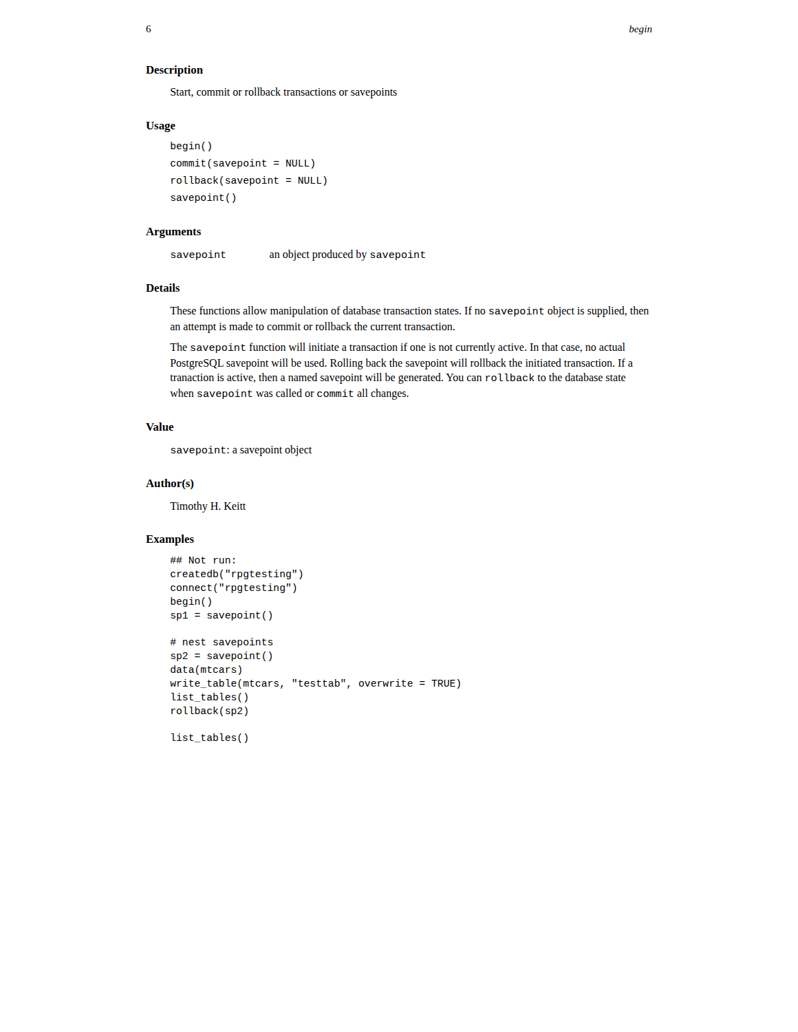6 begin
Description
Start, commit or rollback transactions or savepoints
Usage
begin()
commit(savepoint = NULL)
rollback(savepoint = NULL)
savepoint()
Arguments
savepoint
an object produced by savepoint
Details
These functions allow manipulation of database transaction states. If no savepoint object is supplied, then an attempt is made to commit or rollback the current transaction.
The savepoint function will initiate a transaction if one is not currently active. In that case, no actual PostgreSQL savepoint will be used. Rolling back the savepoint will rollback the initiated transaction. If a tranaction is active, then a named savepoint will be generated. You can rollback to the database state when savepoint was called or commit all changes.
Value
savepoint: a savepoint object
Author(s)
Timothy H. Keitt
Examples
## Not run:
createdb("rpgtesting")
connect("rpgtesting")
begin()
sp1 = savepoint()

# nest savepoints
sp2 = savepoint()
data(mtcars)
write_table(mtcars, "testtab", overwrite = TRUE)
list_tables()
rollback(sp2)

list_tables()